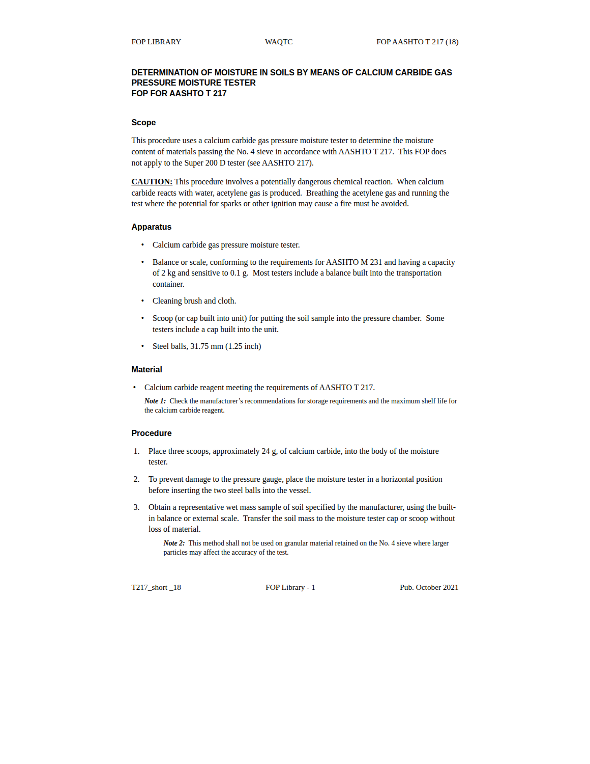FOP LIBRARY WAQTC FOP AASHTO T 217 (18)
Determination of Moisture in Soils by Means of Calcium Carbide Gas Pressure Moisture Tester
FOP for AASHTO T 217
Scope
This procedure uses a calcium carbide gas pressure moisture tester to determine the moisture content of materials passing the No. 4 sieve in accordance with AASHTO T 217. This FOP does not apply to the Super 200 D tester (see AASHTO 217).
CAUTION: This procedure involves a potentially dangerous chemical reaction. When calcium carbide reacts with water, acetylene gas is produced. Breathing the acetylene gas and running the test where the potential for sparks or other ignition may cause a fire must be avoided.
Apparatus
Calcium carbide gas pressure moisture tester.
Balance or scale, conforming to the requirements for AASHTO M 231 and having a capacity of 2 kg and sensitive to 0.1 g. Most testers include a balance built into the transportation container.
Cleaning brush and cloth.
Scoop (or cap built into unit) for putting the soil sample into the pressure chamber. Some testers include a cap built into the unit.
Steel balls, 31.75 mm (1.25 inch)
Material
Calcium carbide reagent meeting the requirements of AASHTO T 217.
Note 1: Check the manufacturer’s recommendations for storage requirements and the maximum shelf life for the calcium carbide reagent.
Procedure
Place three scoops, approximately 24 g, of calcium carbide, into the body of the moisture tester.
To prevent damage to the pressure gauge, place the moisture tester in a horizontal position before inserting the two steel balls into the vessel.
Obtain a representative wet mass sample of soil specified by the manufacturer, using the built-in balance or external scale. Transfer the soil mass to the moisture tester cap or scoop without loss of material.
Note 2: This method shall not be used on granular material retained on the No. 4 sieve where larger particles may affect the accuracy of the test.
T217_short _18 FOP Library - 1 Pub. October 2021